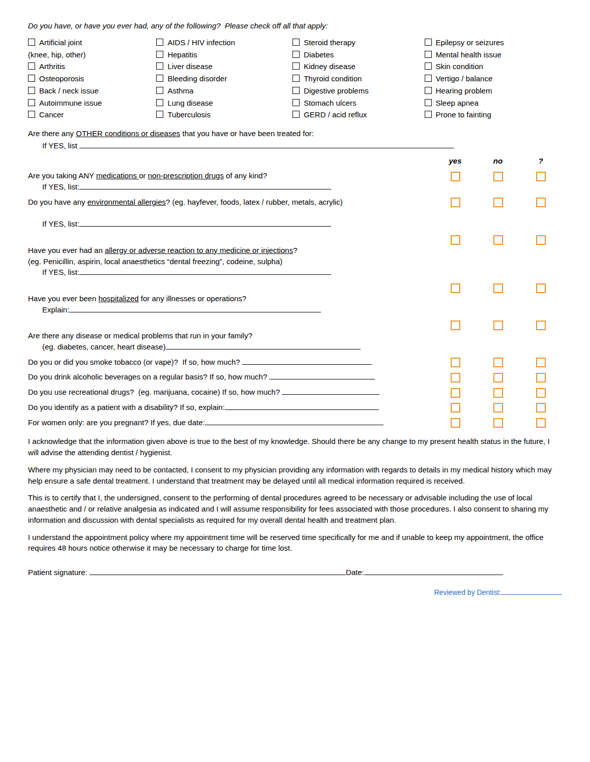Do you have, or have you ever had, any of the following? Please check off all that apply:
| Artificial joint | AIDS / HIV infection | Steroid therapy | Epilepsy or seizures |
| (knee, hip, other) | Hepatitis | Diabetes | Mental health issue |
| Arthritis | Liver disease | Kidney disease | Skin condition |
| Osteoporosis | Bleeding disorder | Thyroid condition | Vertigo / balance |
| Back / neck issue | Asthma | Digestive problems | Hearing problem |
| Autoimmune issue | Lung disease | Stomach ulcers | Sleep apnea |
| Cancer | Tuberculosis | GERD / acid reflux | Prone to fainting |
Are there any OTHER conditions or diseases that you have or have been treated for:
If YES, list
| | yes | no | ? |
| Are you taking ANY medications or non-prescription drugs of any kind? If YES, list: | | | |
| Do you have any environmental allergies ? (eg. hayfever, foods, latex / rubber, metals, acrylic) If YES, list: | | | |
| Have you ever had an allergy or adverse reaction to any medicine or injections ? (eg. Penicillin, aspirin, local anaesthetics “dental freezing”, codeine, sulpha) If YES, list: | | | |
| Have you ever been hospitalized for any illnesses or operations? Explain: | | | |
| Are there any disease or medical problems that run in your family? (eg. diabetes, cancer, heart disease) | | | |
| Do you or did you smoke tobacco (or vape)? If so, how much? | | | |
| Do you drink alcoholic beverages on a regular basis? If so, how much? | | | |
| Do you use recreational drugs? (eg. marijuana, cocaine) If so, how much? | | | |
| Do you identify as a patient with a disability? If so, explain: | | | |
| For women only: are you pregnant? If yes, due date: | | | |
I acknowledge that the information given above is true to the best of my knowledge. Should there be any change to my present health status in the future, I will advise the attending dentist / hygienist.
Where my physician may need to be contacted, I consent to my physician providing any information with regards to details in my medical history which may help ensure a safe dental treatment. I understand that treatment may be delayed until all medical information required is received.
This is to certify that I, the undersigned, consent to the performing of dental procedures agreed to be necessary or advisable including the use of local anaesthetic and / or relative analgesia as indicated and I will assume responsibility for fees associated with those procedures. I also consent to sharing my information and discussion with dental specialists as required for my overall dental health and treatment plan.
I understand the appointment policy where my appointment time will be reserved time specifically for me and if unable to keep my appointment, the office requires 48 hours notice otherwise it may be necessary to charge for time lost.
Patient signature: Date:
Reviewed by Dentist: